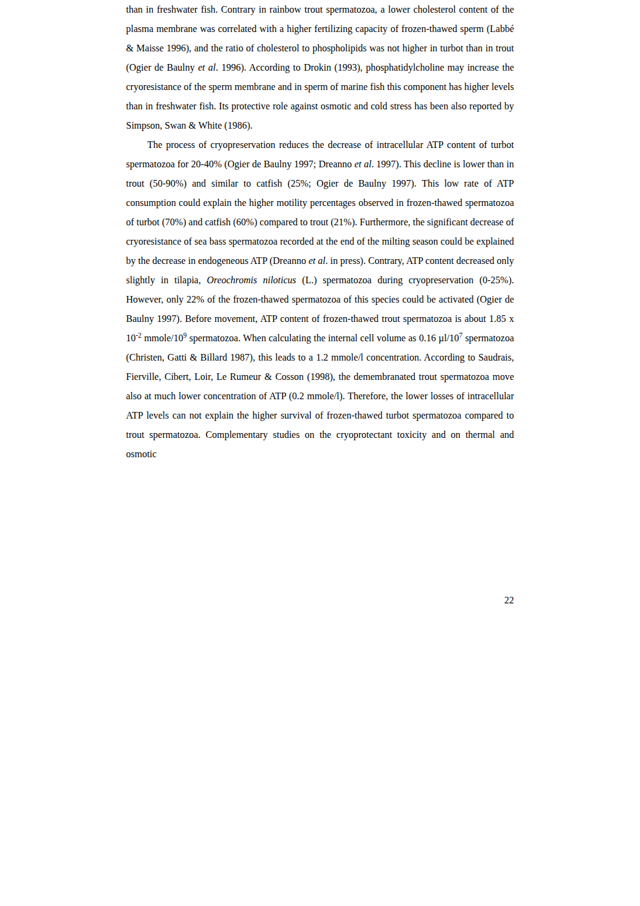than in freshwater fish. Contrary in rainbow trout spermatozoa, a lower cholesterol content of the plasma membrane was correlated with a higher fertilizing capacity of frozen-thawed sperm (Labbé & Maisse 1996), and the ratio of cholesterol to phospholipids was not higher in turbot than in trout (Ogier de Baulny et al. 1996). According to Drokin (1993), phosphatidylcholine may increase the cryoresistance of the sperm membrane and in sperm of marine fish this component has higher levels than in freshwater fish. Its protective role against osmotic and cold stress has been also reported by Simpson, Swan & White (1986).
The process of cryopreservation reduces the decrease of intracellular ATP content of turbot spermatozoa for 20-40% (Ogier de Baulny 1997; Dreanno et al. 1997). This decline is lower than in trout (50-90%) and similar to catfish (25%; Ogier de Baulny 1997). This low rate of ATP consumption could explain the higher motility percentages observed in frozen-thawed spermatozoa of turbot (70%) and catfish (60%) compared to trout (21%). Furthermore, the significant decrease of cryoresistance of sea bass spermatozoa recorded at the end of the milting season could be explained by the decrease in endogeneous ATP (Dreanno et al. in press). Contrary, ATP content decreased only slightly in tilapia, Oreochromis niloticus (L.) spermatozoa during cryopreservation (0-25%). However, only 22% of the frozen-thawed spermatozoa of this species could be activated (Ogier de Baulny 1997). Before movement, ATP content of frozen-thawed trout spermatozoa is about 1.85 x 10-2 mmole/109 spermatozoa. When calculating the internal cell volume as 0.16 µl/107 spermatozoa (Christen, Gatti & Billard 1987), this leads to a 1.2 mmole/l concentration. According to Saudrais, Fierville, Cibert, Loir, Le Rumeur & Cosson (1998), the demembranated trout spermatozoa move also at much lower concentration of ATP (0.2 mmole/l). Therefore, the lower losses of intracellular ATP levels can not explain the higher survival of frozen-thawed turbot spermatozoa compared to trout spermatozoa. Complementary studies on the cryoprotectant toxicity and on thermal and osmotic
22